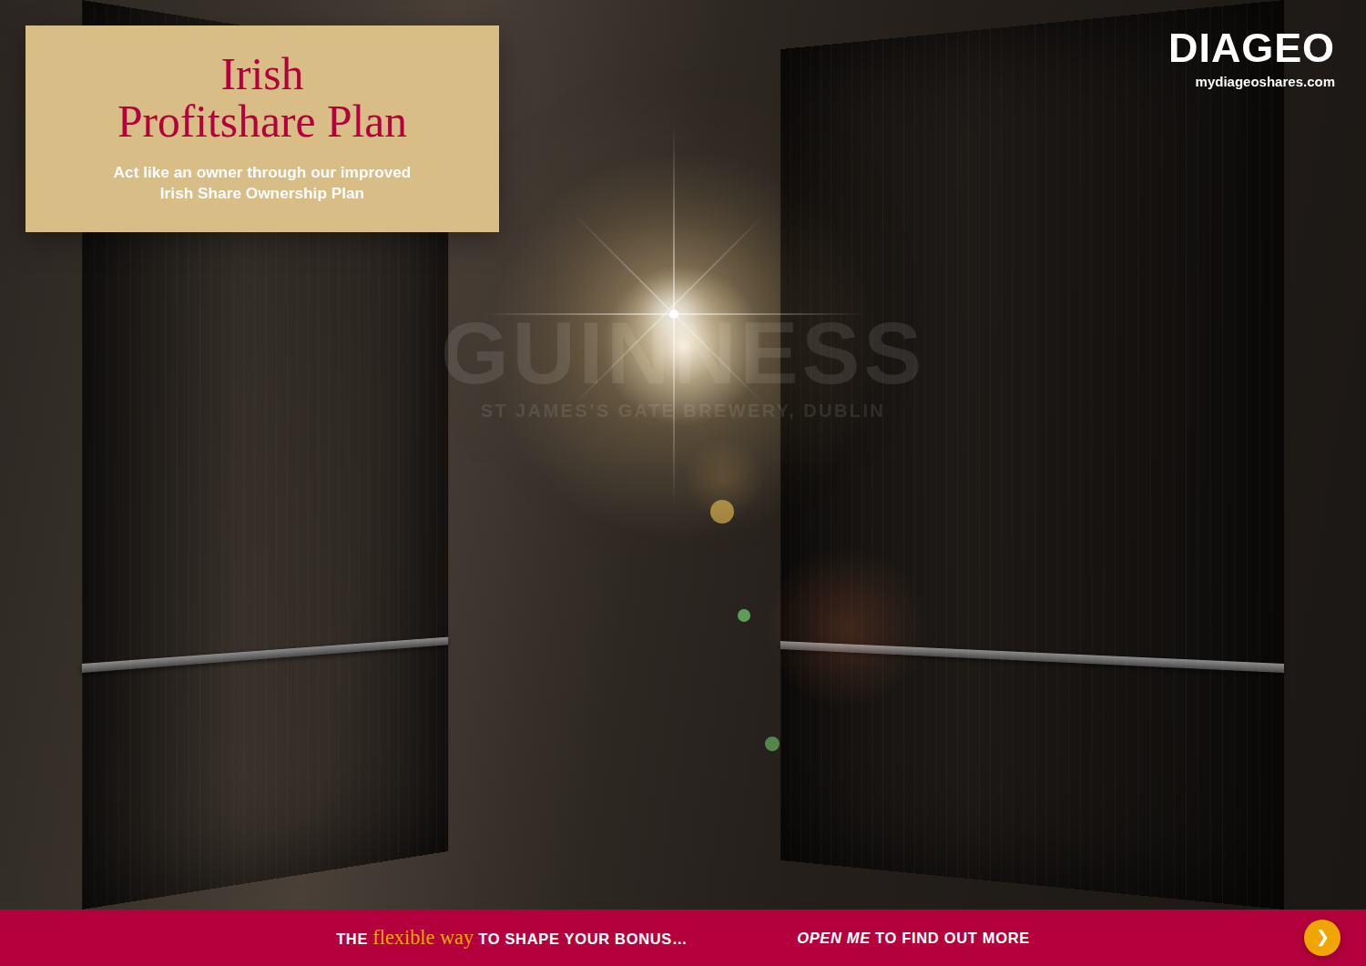Guinness
St James’s Gate Brewery, Dublin
Irish Profitshare Plan
Act like an owner through our improved
Irish Share Ownership Plan
DIAGEO
mydiageoshares.com
The flexible way to shape your bonus…
Open me to find out more
❯